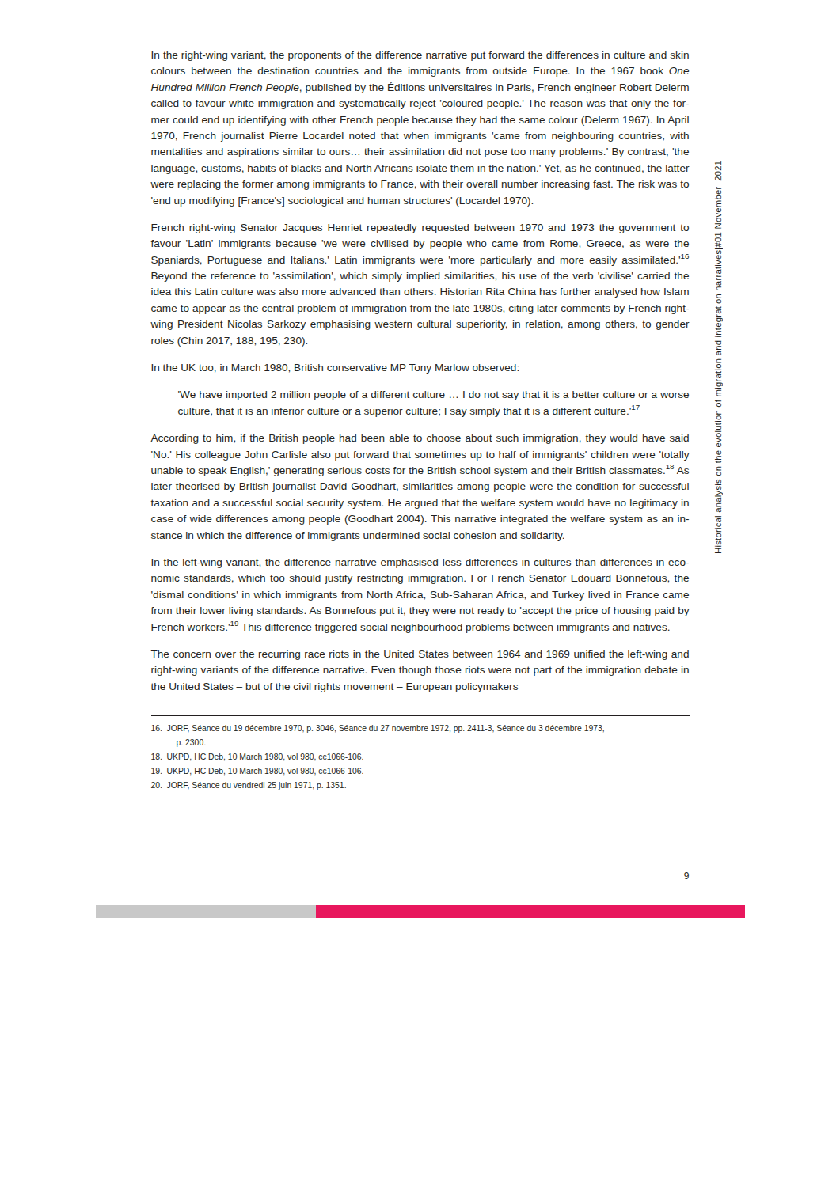Historical analysis on the evolution of migration and integration narratives|#01 November 2021
In the right-wing variant, the proponents of the difference narrative put forward the differences in culture and skin colours between the destination countries and the immigrants from outside Europe. In the 1967 book One Hundred Million French People, published by the Éditions universitaires in Paris, French engineer Robert Delerm called to favour white immigration and systematically reject 'coloured people.' The reason was that only the former could end up identifying with other French people because they had the same colour (Delerm 1967). In April 1970, French journalist Pierre Locardel noted that when immigrants 'came from neighbouring countries, with mentalities and aspirations similar to ours… their assimilation did not pose too many problems.' By contrast, 'the language, customs, habits of blacks and North Africans isolate them in the nation.' Yet, as he continued, the latter were replacing the former among immigrants to France, with their overall number increasing fast. The risk was to 'end up modifying [France's] sociological and human structures' (Locardel 1970).
French right-wing Senator Jacques Henriet repeatedly requested between 1970 and 1973 the government to favour 'Latin' immigrants because 'we were civilised by people who came from Rome, Greece, as were the Spaniards, Portuguese and Italians.' Latin immigrants were 'more particularly and more easily assimilated.'16 Beyond the reference to 'assimilation', which simply implied similarities, his use of the verb 'civilise' carried the idea this Latin culture was also more advanced than others. Historian Rita China has further analysed how Islam came to appear as the central problem of immigration from the late 1980s, citing later comments by French right-wing President Nicolas Sarkozy emphasising western cultural superiority, in relation, among others, to gender roles (Chin 2017, 188, 195, 230).
In the UK too, in March 1980, British conservative MP Tony Marlow observed:
'We have imported 2 million people of a different culture … I do not say that it is a better culture or a worse culture, that it is an inferior culture or a superior culture; I say simply that it is a different culture.'17
According to him, if the British people had been able to choose about such immigration, they would have said 'No.' His colleague John Carlisle also put forward that sometimes up to half of immigrants' children were 'totally unable to speak English,' generating serious costs for the British school system and their British classmates.18 As later theorised by British journalist David Goodhart, similarities among people were the condition for successful taxation and a successful social security system. He argued that the welfare system would have no legitimacy in case of wide differences among people (Goodhart 2004). This narrative integrated the welfare system as an instance in which the difference of immigrants undermined social cohesion and solidarity.
In the left-wing variant, the difference narrative emphasised less differences in cultures than differences in economic standards, which too should justify restricting immigration. For French Senator Edouard Bonnefous, the 'dismal conditions' in which immigrants from North Africa, Sub-Saharan Africa, and Turkey lived in France came from their lower living standards. As Bonnefous put it, they were not ready to 'accept the price of housing paid by French workers.'19 This difference triggered social neighbourhood problems between immigrants and natives.
The concern over the recurring race riots in the United States between 1964 and 1969 unified the left-wing and right-wing variants of the difference narrative. Even though those riots were not part of the immigration debate in the United States – but of the civil rights movement – European policymakers
JORF, Séance du 19 décembre 1970, p. 3046, Séance du 27 novembre 1972, pp. 2411-3, Séance du 3 décembre 1973,
p. 2300.
UKPD, HC Deb, 10 March 1980, vol 980, cc1066-106.
UKPD, HC Deb, 10 March 1980, vol 980, cc1066-106.
JORF, Séance du vendredi 25 juin 1971, p. 1351.
9